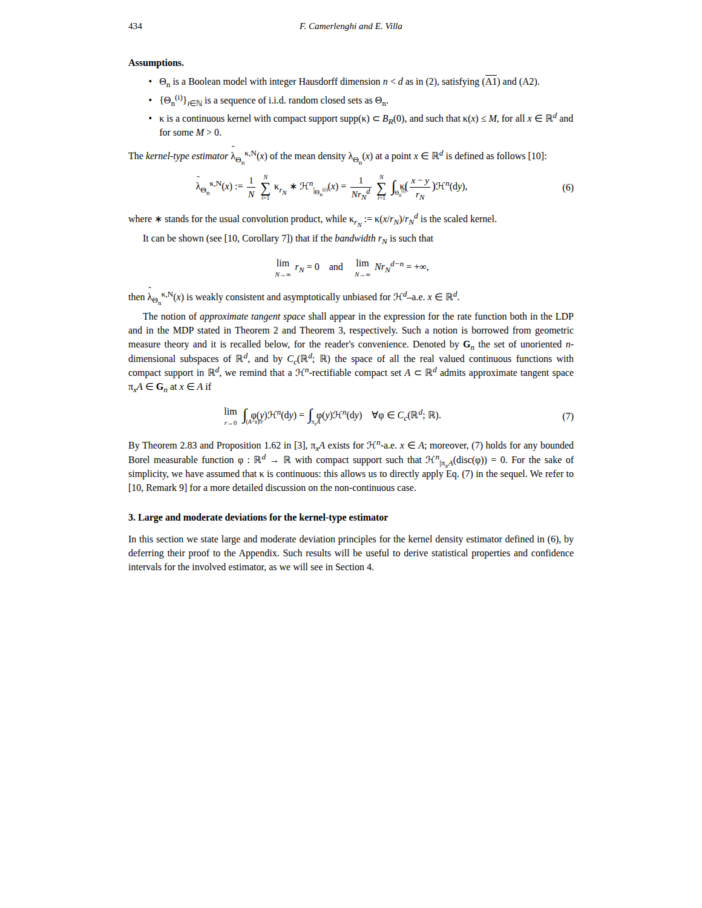434 F. Camerlenghi and E. Villa 434
Assumptions.
Θn is a Boolean model with integer Hausdorff dimension n < d as in (2), satisfying (A1) and (A2).
{Θn(i)}i∈ℕ is a sequence of i.i.d. random closed sets as Θn.
κ is a continuous kernel with compact support supp(κ) ⊂ BR(0), and such that κ(x) ≤ M, for all x ∈ ℝd and for some M > 0.
The kernel-type estimator ̂λΘnκ,N(x) of the mean density λΘn(x) at a point x ∈ ℝd is defined as follows [10]:
̂λΘnκ,N(x) := 1 N N∑i=1 κrN ∗ ℋn|Θn(i)(x) = 1 NrNd N∑i=1 ∫Θn(i) κ(x − y rN) ℋn(dy),
(6)
where ∗ stands for the usual convolution product, while κrN := κ(x/rN)/rNd is the scaled kernel.
It can be shown (see [10, Corollary 7]) that if the bandwidth rN is such that
lim N→∞ rN = 0 and lim N→∞ NrNd−n = +∞,
then ̂λΘnκ,N(x) is weakly consistent and asymptotically unbiased for ℋd–a.e. x ∈ ℝd.
The notion of approximate tangent space shall appear in the expression for the rate function both in the LDP and in the MDP stated in Theorem 2 and Theorem 3, respectively. Such a notion is borrowed from geometric measure theory and it is recalled below, for the reader's convenience. Denoted by Gn the set of unoriented n-dimensional subspaces of ℝd, and by Cc(ℝd; ℝ) the space of all the real valued continuous functions with compact support in ℝd, we remind that a ℋn-rectifiable compact set A ⊂ ℝd admits approximate tangent space πxA ∈ Gn at x ∈ A if
lim r→0 ∫(A−x)/r φ(y)ℋn(dy) = ∫πxA φ(y)ℋn(dy) ∀φ ∈ Cc(ℝd; ℝ).
(7)
By Theorem 2.83 and Proposition 1.62 in [3], πxA exists for ℋn-a.e. x ∈ A; moreover, (7) holds for any bounded Borel measurable function φ : ℝd → ℝ with compact support such that ℋn|πxA(disc(φ)) = 0. For the sake of simplicity, we have assumed that κ is continuous: this allows us to directly apply Eq. (7) in the sequel. We refer to [10, Remark 9] for a more detailed discussion on the non-continuous case.
3. Large and moderate deviations for the kernel-type estimator
In this section we state large and moderate deviation principles for the kernel density estimator defined in (6), by deferring their proof to the Appendix. Such results will be useful to derive statistical properties and confidence intervals for the involved estimator, as we will see in Section 4.